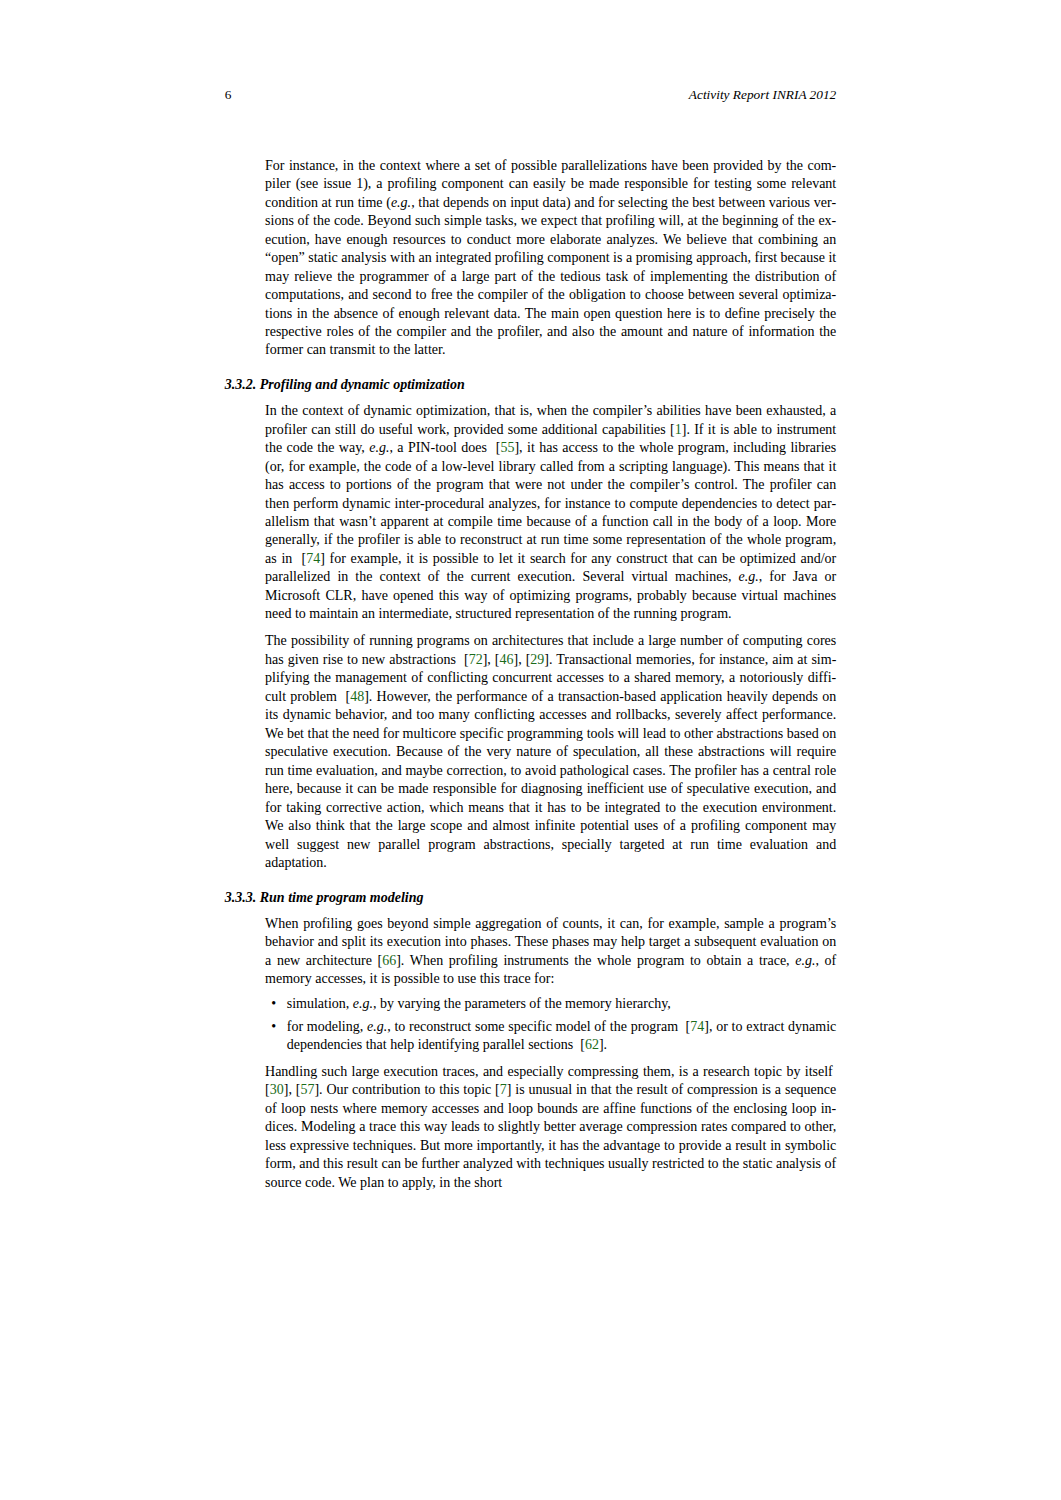6 Activity Report INRIA 2012
For instance, in the context where a set of possible parallelizations have been provided by the compiler (see issue 1), a profiling component can easily be made responsible for testing some relevant condition at run time (e.g., that depends on input data) and for selecting the best between various versions of the code. Beyond such simple tasks, we expect that profiling will, at the beginning of the execution, have enough resources to conduct more elaborate analyzes. We believe that combining an “open” static analysis with an integrated profiling component is a promising approach, first because it may relieve the programmer of a large part of the tedious task of implementing the distribution of computations, and second to free the compiler of the obligation to choose between several optimizations in the absence of enough relevant data. The main open question here is to define precisely the respective roles of the compiler and the profiler, and also the amount and nature of information the former can transmit to the latter.
3.3.2. Profiling and dynamic optimization
In the context of dynamic optimization, that is, when the compiler’s abilities have been exhausted, a profiler can still do useful work, provided some additional capabilities [1]. If it is able to instrument the code the way, e.g., a PIN-tool does [55], it has access to the whole program, including libraries (or, for example, the code of a low-level library called from a scripting language). This means that it has access to portions of the program that were not under the compiler’s control. The profiler can then perform dynamic inter-procedural analyzes, for instance to compute dependencies to detect parallelism that wasn’t apparent at compile time because of a function call in the body of a loop. More generally, if the profiler is able to reconstruct at run time some representation of the whole program, as in [74] for example, it is possible to let it search for any construct that can be optimized and/or parallelized in the context of the current execution. Several virtual machines, e.g., for Java or Microsoft CLR, have opened this way of optimizing programs, probably because virtual machines need to maintain an intermediate, structured representation of the running program.
The possibility of running programs on architectures that include a large number of computing cores has given rise to new abstractions [72], [46], [29]. Transactional memories, for instance, aim at simplifying the management of conflicting concurrent accesses to a shared memory, a notoriously difficult problem [48]. However, the performance of a transaction-based application heavily depends on its dynamic behavior, and too many conflicting accesses and rollbacks, severely affect performance. We bet that the need for multicore specific programming tools will lead to other abstractions based on speculative execution. Because of the very nature of speculation, all these abstractions will require run time evaluation, and maybe correction, to avoid pathological cases. The profiler has a central role here, because it can be made responsible for diagnosing inefficient use of speculative execution, and for taking corrective action, which means that it has to be integrated to the execution environment. We also think that the large scope and almost infinite potential uses of a profiling component may well suggest new parallel program abstractions, specially targeted at run time evaluation and adaptation.
3.3.3. Run time program modeling
When profiling goes beyond simple aggregation of counts, it can, for example, sample a program’s behavior and split its execution into phases. These phases may help target a subsequent evaluation on a new architecture [66]. When profiling instruments the whole program to obtain a trace, e.g., of memory accesses, it is possible to use this trace for:
simulation, e.g., by varying the parameters of the memory hierarchy,
for modeling, e.g., to reconstruct some specific model of the program [74], or to extract dynamic dependencies that help identifying parallel sections [62].
Handling such large execution traces, and especially compressing them, is a research topic by itself [30], [57]. Our contribution to this topic [7] is unusual in that the result of compression is a sequence of loop nests where memory accesses and loop bounds are affine functions of the enclosing loop indices. Modeling a trace this way leads to slightly better average compression rates compared to other, less expressive techniques. But more importantly, it has the advantage to provide a result in symbolic form, and this result can be further analyzed with techniques usually restricted to the static analysis of source code. We plan to apply, in the short